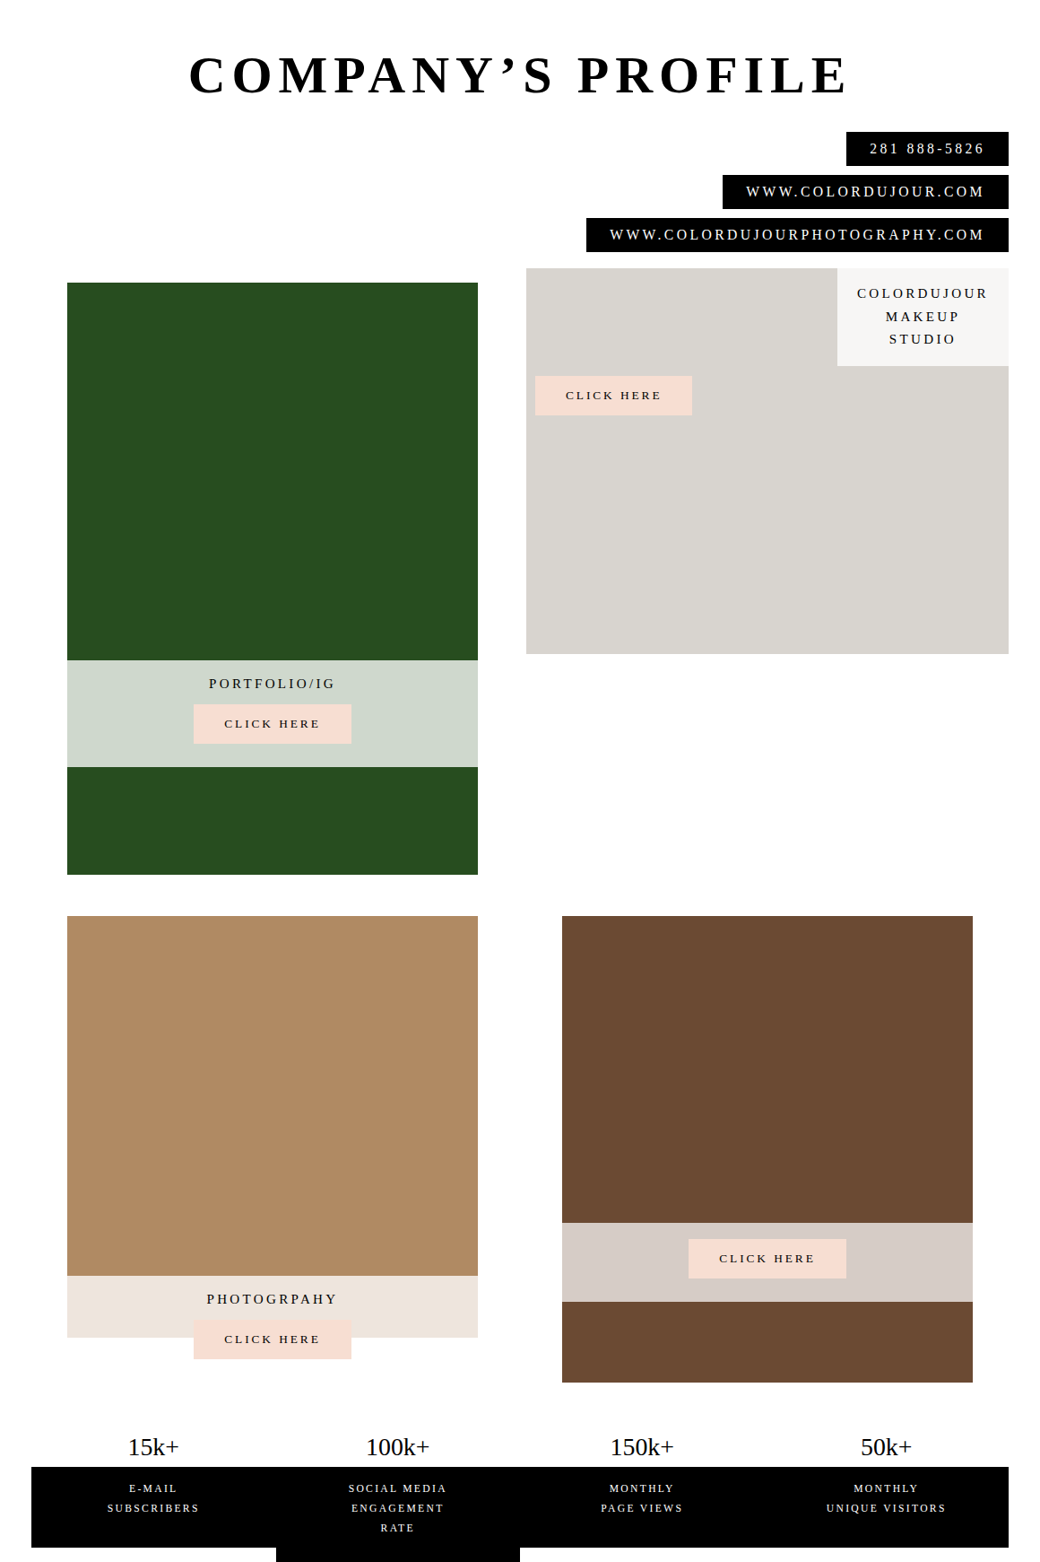COMPANY’S PROFILE
281 888-5826
WWW.COLORDUJOUR.COM
WWW.COLORDUJOURPHOTOGRAPHY.COM
PORTFOLIO/IG CLICK HERE
COLORDUJOUR
MAKEUP
STUDIO
CLICK HERE
PHOTOGRPAHY CLICK HERE
CLICK HERE
15k+
E-MAIL
SUBSCRIBERS
100k+
SOCIAL MEDIA
ENGAGEMENT
RATE
150k+
MONTHLY
PAGE VIEWS
50k+
MONTHLY
UNIQUE VISITORS